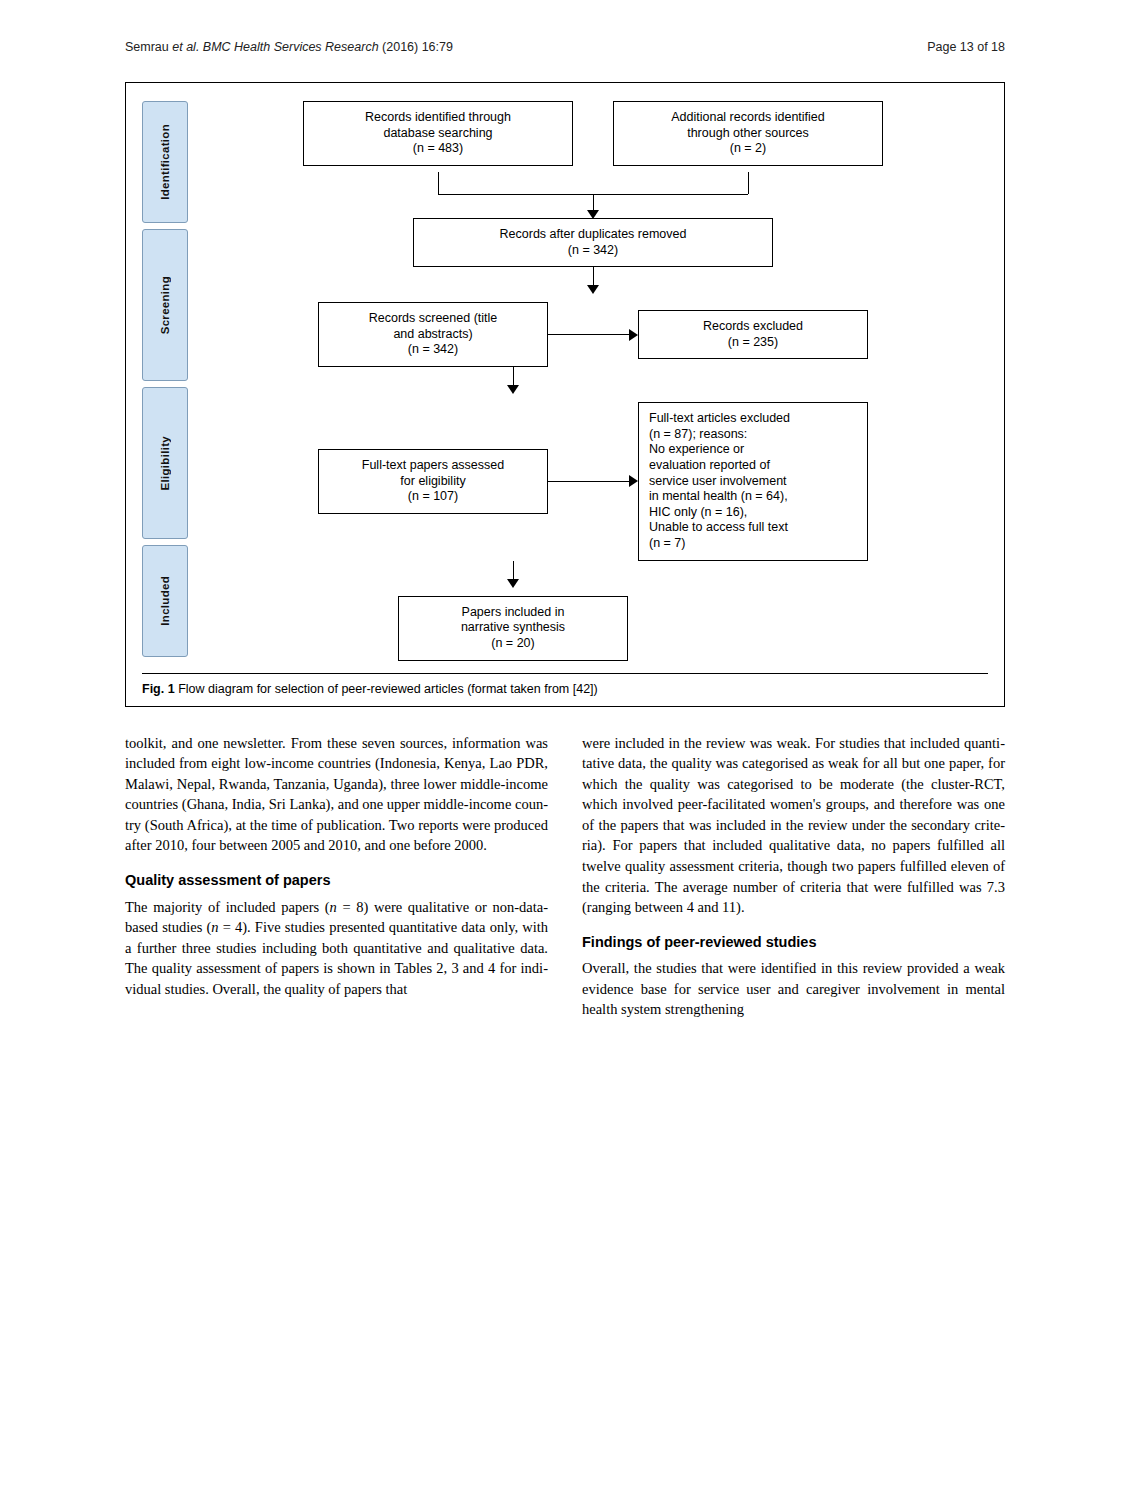Semrau et al. BMC Health Services Research (2016) 16:79
Page 13 of 18
Identification
Screening
Eligibility
Included
Records identified through
database searching
(n = 483)
Additional records identified
through other sources
(n = 2)
Records after duplicates removed
(n = 342)
Records screened (title
and abstracts)
(n = 342)
Records excluded
(n = 235)
Full-text papers assessed
for eligibility
(n = 107)
Full-text articles excluded
(n = 87); reasons:
No experience or
evaluation reported of
service user involvement
in mental health (n = 64),
HIC only (n = 16),
Unable to access full text
(n = 7)
Papers included in
narrative synthesis
(n = 20)
Fig. 1 Flow diagram for selection of peer-reviewed articles (format taken from [42])
toolkit, and one newsletter. From these seven sources, information was included from eight low-income countries (Indonesia, Kenya, Lao PDR, Malawi, Nepal, Rwanda, Tanzania, Uganda), three lower middle-income countries (Ghana, India, Sri Lanka), and one upper middle-income country (South Africa), at the time of publication. Two reports were produced after 2010, four between 2005 and 2010, and one before 2000.
Quality assessment of papers
The majority of included papers (n = 8) were qualitative or non-data-based studies (n = 4). Five studies presented quantitative data only, with a further three studies including both quantitative and qualitative data. The quality assessment of papers is shown in Tables 2, 3 and 4 for individual studies. Overall, the quality of papers that
were included in the review was weak. For studies that included quantitative data, the quality was categorised as weak for all but one paper, for which the quality was categorised to be moderate (the cluster-RCT, which involved peer-facilitated women's groups, and therefore was one of the papers that was included in the review under the secondary criteria). For papers that included qualitative data, no papers fulfilled all twelve quality assessment criteria, though two papers fulfilled eleven of the criteria. The average number of criteria that were fulfilled was 7.3 (ranging between 4 and 11).
Findings of peer-reviewed studies
Overall, the studies that were identified in this review provided a weak evidence base for service user and caregiver involvement in mental health system strengthening